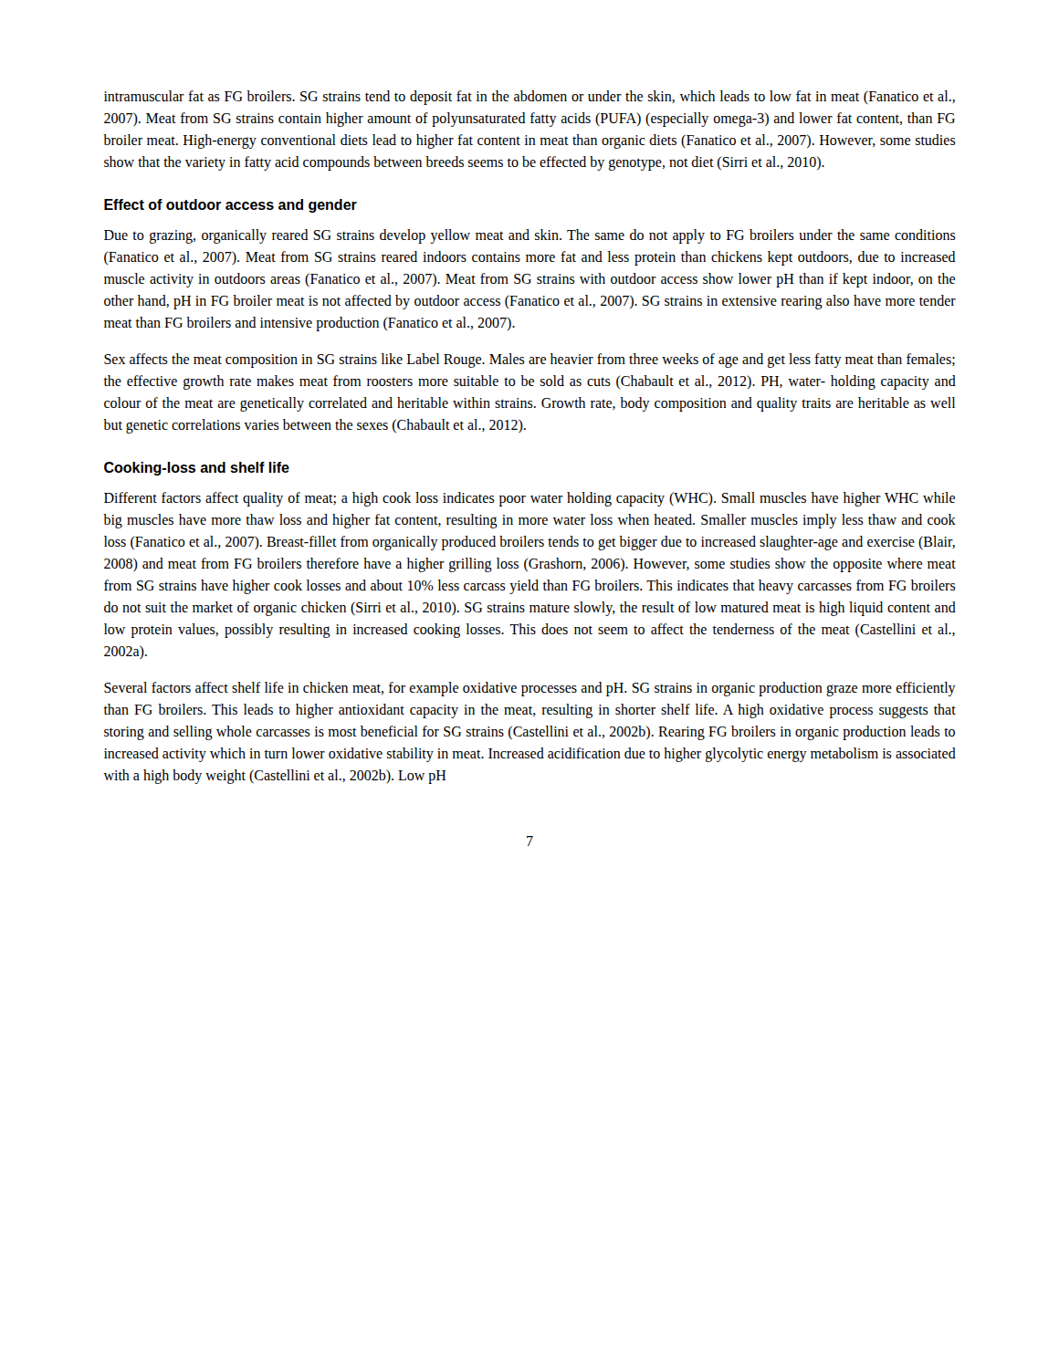intramuscular fat as FG broilers. SG strains tend to deposit fat in the abdomen or under the skin, which leads to low fat in meat (Fanatico et al., 2007). Meat from SG strains contain higher amount of polyunsaturated fatty acids (PUFA) (especially omega-3) and lower fat content, than FG broiler meat. High-energy conventional diets lead to higher fat content in meat than organic diets (Fanatico et al., 2007). However, some studies show that the variety in fatty acid compounds between breeds seems to be effected by genotype, not diet (Sirri et al., 2010).
Effect of outdoor access and gender
Due to grazing, organically reared SG strains develop yellow meat and skin. The same do not apply to FG broilers under the same conditions (Fanatico et al., 2007). Meat from SG strains reared indoors contains more fat and less protein than chickens kept outdoors, due to increased muscle activity in outdoors areas (Fanatico et al., 2007). Meat from SG strains with outdoor access show lower pH than if kept indoor, on the other hand, pH in FG broiler meat is not affected by outdoor access (Fanatico et al., 2007). SG strains in extensive rearing also have more tender meat than FG broilers and intensive production (Fanatico et al., 2007).
Sex affects the meat composition in SG strains like Label Rouge. Males are heavier from three weeks of age and get less fatty meat than females; the effective growth rate makes meat from roosters more suitable to be sold as cuts (Chabault et al., 2012). PH, water- holding capacity and colour of the meat are genetically correlated and heritable within strains. Growth rate, body composition and quality traits are heritable as well but genetic correlations varies between the sexes (Chabault et al., 2012).
Cooking-loss and shelf life
Different factors affect quality of meat; a high cook loss indicates poor water holding capacity (WHC). Small muscles have higher WHC while big muscles have more thaw loss and higher fat content, resulting in more water loss when heated. Smaller muscles imply less thaw and cook loss (Fanatico et al., 2007). Breast-fillet from organically produced broilers tends to get bigger due to increased slaughter-age and exercise (Blair, 2008) and meat from FG broilers therefore have a higher grilling loss (Grashorn, 2006). However, some studies show the opposite where meat from SG strains have higher cook losses and about 10% less carcass yield than FG broilers. This indicates that heavy carcasses from FG broilers do not suit the market of organic chicken (Sirri et al., 2010). SG strains mature slowly, the result of low matured meat is high liquid content and low protein values, possibly resulting in increased cooking losses. This does not seem to affect the tenderness of the meat (Castellini et al., 2002a).
Several factors affect shelf life in chicken meat, for example oxidative processes and pH. SG strains in organic production graze more efficiently than FG broilers. This leads to higher antioxidant capacity in the meat, resulting in shorter shelf life. A high oxidative process suggests that storing and selling whole carcasses is most beneficial for SG strains (Castellini et al., 2002b). Rearing FG broilers in organic production leads to increased activity which in turn lower oxidative stability in meat. Increased acidification due to higher glycolytic energy metabolism is associated with a high body weight (Castellini et al., 2002b). Low pH
7